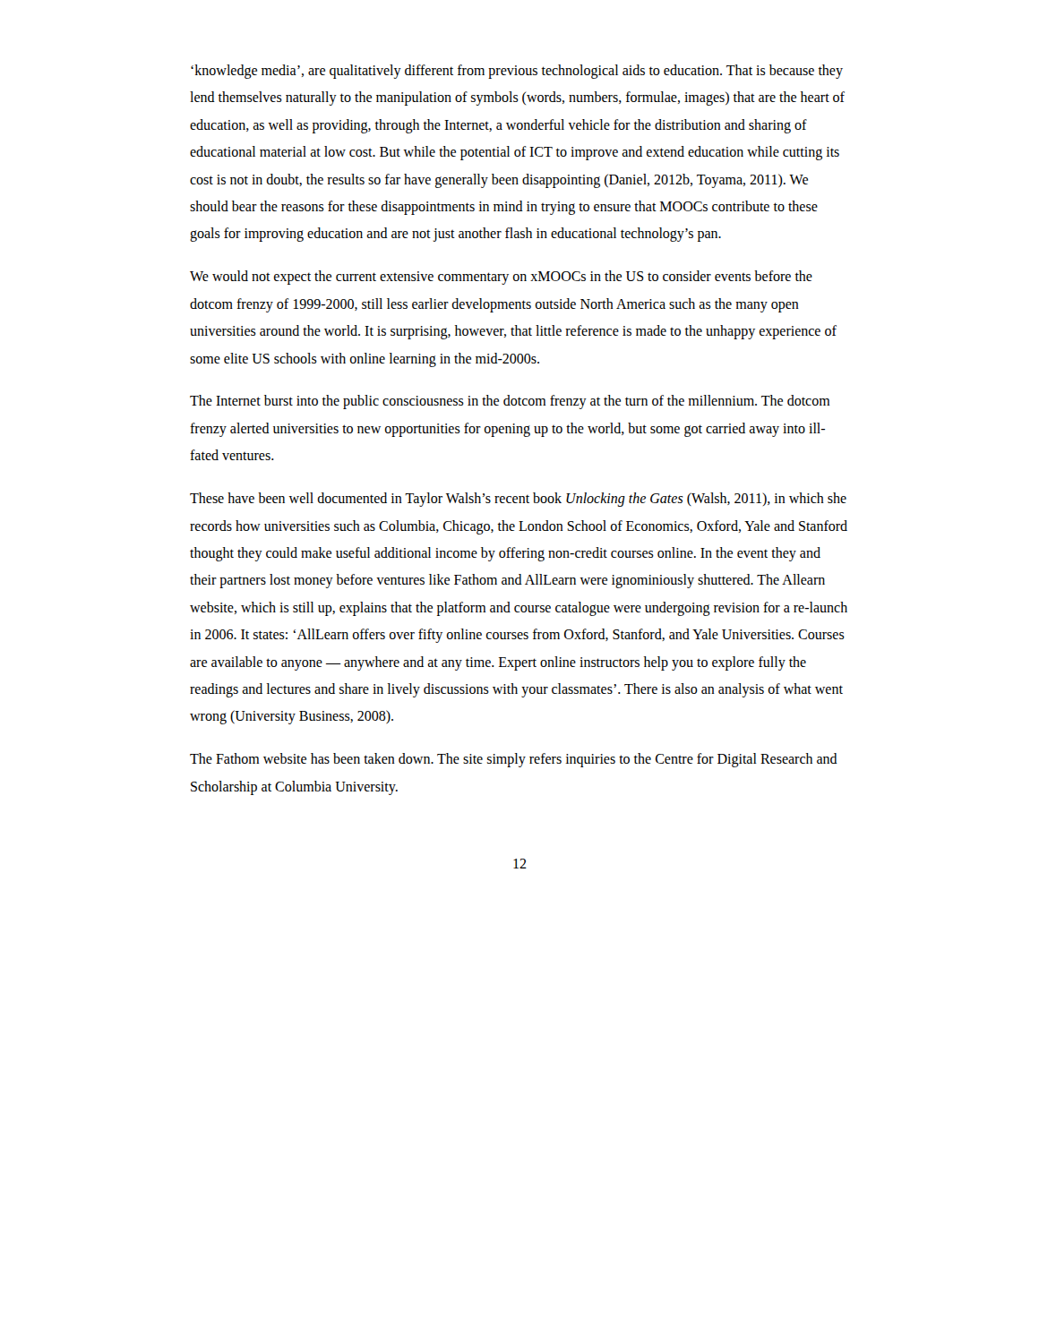‘knowledge media’, are qualitatively different from previous technological aids to education. That is because they lend themselves naturally to the manipulation of symbols (words, numbers, formulae, images) that are the heart of education, as well as providing, through the Internet, a wonderful vehicle for the distribution and sharing of educational material at low cost. But while the potential of ICT to improve and extend education while cutting its cost is not in doubt, the results so far have generally been disappointing (Daniel, 2012b, Toyama, 2011). We should bear the reasons for these disappointments in mind in trying to ensure that MOOCs contribute to these goals for improving education and are not just another flash in educational technology’s pan.
We would not expect the current extensive commentary on xMOOCs in the US to consider events before the dotcom frenzy of 1999-2000, still less earlier developments outside North America such as the many open universities around the world. It is surprising, however, that little reference is made to the unhappy experience of some elite US schools with online learning in the mid-2000s.
The Internet burst into the public consciousness in the dotcom frenzy at the turn of the millennium. The dotcom frenzy alerted universities to new opportunities for opening up to the world, but some got carried away into ill-fated ventures.
These have been well documented in Taylor Walsh’s recent book Unlocking the Gates (Walsh, 2011), in which she records how universities such as Columbia, Chicago, the London School of Economics, Oxford, Yale and Stanford thought they could make useful additional income by offering non-credit courses online. In the event they and their partners lost money before ventures like Fathom and AllLearn were ignominiously shuttered. The Allearn website, which is still up, explains that the platform and course catalogue were undergoing revision for a re-launch in 2006. It states: ‘AllLearn offers over fifty online courses from Oxford, Stanford, and Yale Universities. Courses are available to anyone — anywhere and at any time. Expert online instructors help you to explore fully the readings and lectures and share in lively discussions with your classmates’. There is also an analysis of what went wrong (University Business, 2008).
The Fathom website has been taken down. The site simply refers inquiries to the Centre for Digital Research and Scholarship at Columbia University.
12